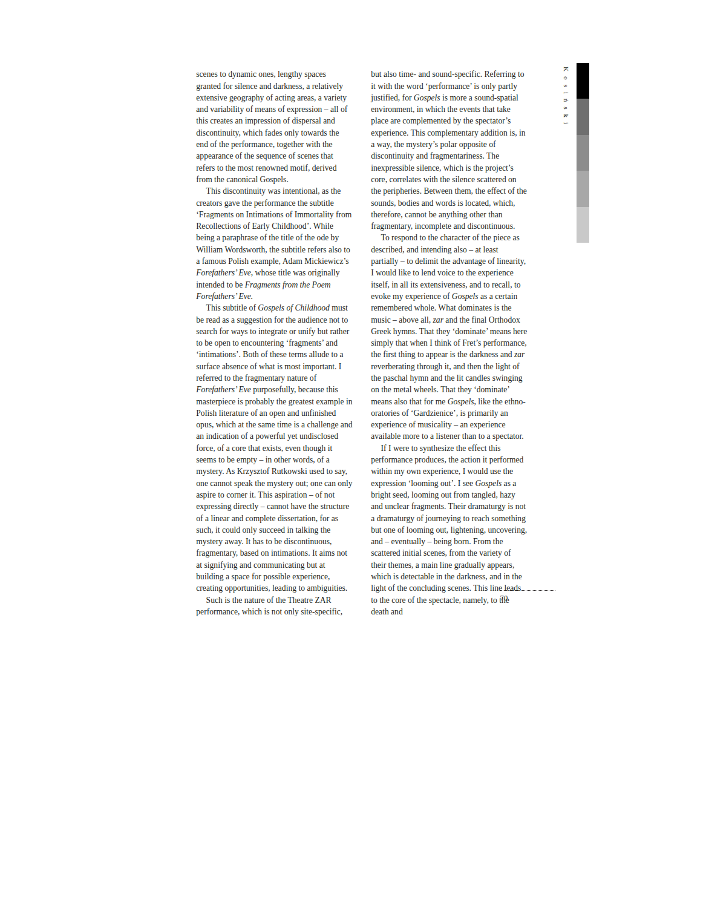K o s i ń s k i
scenes to dynamic ones, lengthy spaces granted for silence and darkness, a relatively extensive geography of acting areas, a variety and variability of means of expression – all of this creates an impression of dispersal and discontinuity, which fades only towards the end of the performance, together with the appearance of the sequence of scenes that refers to the most renowned motif, derived from the canonical Gospels.
This discontinuity was intentional, as the creators gave the performance the subtitle ‘Fragments on Intimations of Immortality from Recollections of Early Childhood’. While being a paraphrase of the title of the ode by William Wordsworth, the subtitle refers also to a famous Polish example, Adam Mickiewicz’s Forefathers’ Eve, whose title was originally intended to be Fragments from the Poem Forefathers’ Eve.
This subtitle of Gospels of Childhood must be read as a suggestion for the audience not to search for ways to integrate or unify but rather to be open to encountering ‘fragments’ and ‘intimations’. Both of these terms allude to a surface absence of what is most important. I referred to the fragmentary nature of Forefathers’ Eve purposefully, because this masterpiece is probably the greatest example in Polish literature of an open and unfinished opus, which at the same time is a challenge and an indication of a powerful yet undisclosed force, of a core that exists, even though it seems to be empty – in other words, of a mystery. As Krzysztof Rutkowski used to say, one cannot speak the mystery out; one can only aspire to corner it. This aspiration – of not expressing directly – cannot have the structure of a linear and complete dissertation, for as such, it could only succeed in talking the mystery away. It has to be discontinuous, fragmentary, based on intimations. It aims not at signifying and communicating but at building a space for possible experience, creating opportunities, leading to ambiguities.
Such is the nature of the Theatre ZAR performance, which is not only site-specific, but also time- and sound-specific. Referring to it with the word ‘performance’ is only partly justified, for Gospels is more a sound-spatial environment, in which the events that take place are complemented by the spectator’s experience. This complementary addition is, in a way, the mystery’s polar opposite of discontinuity and fragmentariness. The inexpressible silence, which is the project’s core, correlates with the silence scattered on the peripheries. Between them, the effect of the sounds, bodies and words is located, which, therefore, cannot be anything other than fragmentary, incomplete and discontinuous.
To respond to the character of the piece as described, and intending also – at least partially – to delimit the advantage of linearity, I would like to lend voice to the experience itself, in all its extensiveness, and to recall, to evoke my experience of Gospels as a certain remembered whole. What dominates is the music – above all, zar and the final Orthodox Greek hymns. That they ‘dominate’ means here simply that when I think of Fret’s performance, the first thing to appear is the darkness and zar reverberating through it, and then the light of the paschal hymn and the lit candles swinging on the metal wheels. That they ‘dominate’ means also that for me Gospels, like the ethno-oratories of ‘Gardzienice’, is primarily an experience of musicality – an experience available more to a listener than to a spectator.
If I were to synthesize the effect this performance produces, the action it performed within my own experience, I would use the expression ‘looming out’. I see Gospels as a bright seed, looming out from tangled, hazy and unclear fragments. Their dramaturgy is not a dramaturgy of journeying to reach something but one of looming out, lightening, uncovering, and – eventually – being born. From the scattered initial scenes, from the variety of their themes, a main line gradually appears, which is detectable in the darkness, and in the light of the concluding scenes. This line leads to the core of the spectacle, namely, to the death and
70